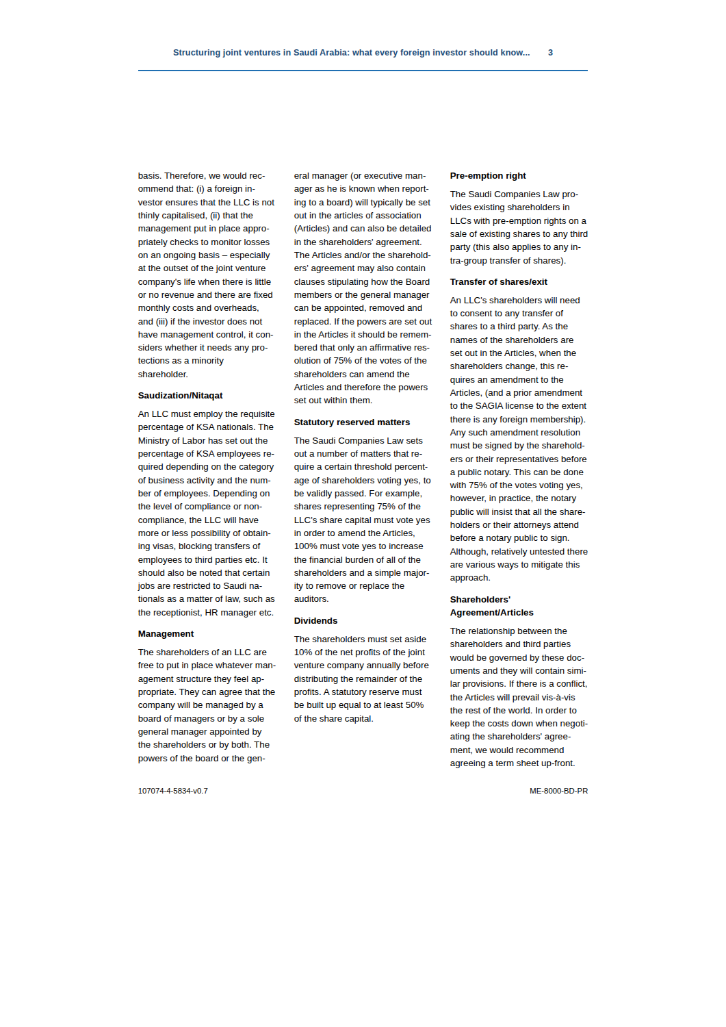Structuring joint ventures in Saudi Arabia: what every foreign investor should know... 3
basis. Therefore, we would recommend that: (i) a foreign investor ensures that the LLC is not thinly capitalised, (ii) that the management put in place appropriately checks to monitor losses on an ongoing basis – especially at the outset of the joint venture company's life when there is little or no revenue and there are fixed monthly costs and overheads, and (iii) if the investor does not have management control, it considers whether it needs any protections as a minority shareholder.
Saudization/Nitaqat
An LLC must employ the requisite percentage of KSA nationals. The Ministry of Labor has set out the percentage of KSA employees required depending on the category of business activity and the number of employees. Depending on the level of compliance or non-compliance, the LLC will have more or less possibility of obtaining visas, blocking transfers of employees to third parties etc. It should also be noted that certain jobs are restricted to Saudi nationals as a matter of law, such as the receptionist, HR manager etc.
Management
The shareholders of an LLC are free to put in place whatever management structure they feel appropriate. They can agree that the company will be managed by a board of managers or by a sole general manager appointed by the shareholders or by both. The powers of the board or the general manager (or executive manager as he is known when reporting to a board) will typically be set out in the articles of association (Articles) and can also be detailed in the shareholders' agreement. The Articles and/or the shareholders' agreement may also contain clauses stipulating how the Board members or the general manager can be appointed, removed and replaced. If the powers are set out in the Articles it should be remembered that only an affirmative resolution of 75% of the votes of the shareholders can amend the Articles and therefore the powers set out within them.
Statutory reserved matters
The Saudi Companies Law sets out a number of matters that require a certain threshold percentage of shareholders voting yes, to be validly passed. For example, shares representing 75% of the LLC's share capital must vote yes in order to amend the Articles, 100% must vote yes to increase the financial burden of all of the shareholders and a simple majority to remove or replace the auditors.
Dividends
The shareholders must set aside 10% of the net profits of the joint venture company annually before distributing the remainder of the profits. A statutory reserve must be built up equal to at least 50% of the share capital.
Pre-emption right
The Saudi Companies Law provides existing shareholders in LLCs with pre-emption rights on a sale of existing shares to any third party (this also applies to any intra-group transfer of shares).
Transfer of shares/exit
An LLC's shareholders will need to consent to any transfer of shares to a third party. As the names of the shareholders are set out in the Articles, when the shareholders change, this requires an amendment to the Articles, (and a prior amendment to the SAGIA license to the extent there is any foreign membership). Any such amendment resolution must be signed by the shareholders or their representatives before a public notary. This can be done with 75% of the votes voting yes, however, in practice, the notary public will insist that all the shareholders or their attorneys attend before a notary public to sign. Although, relatively untested there are various ways to mitigate this approach.
Shareholders' Agreement/Articles
The relationship between the shareholders and third parties would be governed by these documents and they will contain similar provisions. If there is a conflict, the Articles will prevail vis-à-vis the rest of the world. In order to keep the costs down when negotiating the shareholders' agreement, we would recommend agreeing a term sheet up-front.
107074-4-5834-v0.7 ME-8000-BD-PR